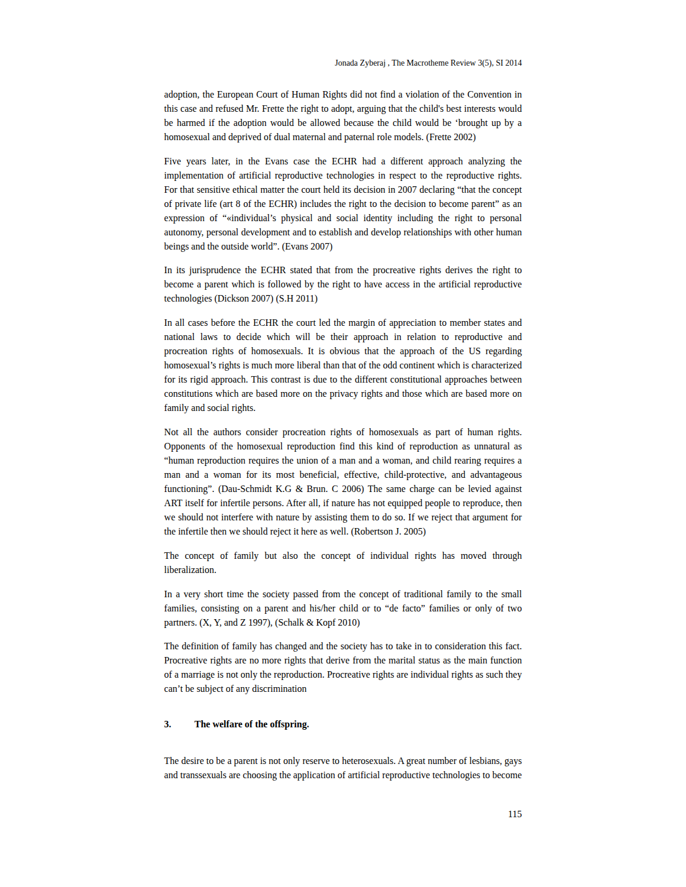Jonada Zyberaj , The Macrotheme Review 3(5), SI 2014
adoption, the European Court of Human Rights did not find a violation of the Convention in this case and refused Mr. Frette the right to adopt, arguing that the child's best interests would be harmed if the adoption would be allowed because the child would be ‘brought up by a homosexual and deprived of dual maternal and paternal role models. (Frette 2002)
Five years later, in the Evans case the ECHR had a different approach analyzing the implementation of artificial reproductive technologies in respect to the reproductive rights. For that sensitive ethical matter the court held its decision in 2007 declaring “that the concept of private life (art 8 of the ECHR) includes the right to the decision to become parent” as an expression of “«individual’s physical and social identity including the right to personal autonomy, personal development and to establish and develop relationships with other human beings and the outside world”. (Evans 2007)
In its jurisprudence the ECHR stated that from the procreative rights derives the right to become a parent which is followed by the right to have access in the artificial reproductive technologies (Dickson 2007) (S.H 2011)
In all cases before the ECHR the court led the margin of appreciation to member states and national laws to decide which will be their approach in relation to reproductive and procreation rights of homosexuals. It is obvious that the approach of the US regarding homosexual’s rights is much more liberal than that of the odd continent which is characterized for its rigid approach. This contrast is due to the different constitutional approaches between constitutions which are based more on the privacy rights and those which are based more on family and social rights.
Not all the authors consider procreation rights of homosexuals as part of human rights. Opponents of the homosexual reproduction find this kind of reproduction as unnatural as “human reproduction requires the union of a man and a woman, and child rearing requires a man and a woman for its most beneficial, effective, child-protective, and advantageous functioning”. (Dau-Schmidt K.G & Brun. C 2006) The same charge can be levied against ART itself for infertile persons. After all, if nature has not equipped people to reproduce, then we should not interfere with nature by assisting them to do so. If we reject that argument for the infertile then we should reject it here as well. (Robertson J. 2005)
The concept of family but also the concept of individual rights has moved through liberalization.
In a very short time the society passed from the concept of traditional family to the small families, consisting on a parent and his/her child or to “de facto” families or only of two partners. (X, Y, and Z 1997), (Schalk & Kopf 2010)
The definition of family has changed and the society has to take in to consideration this fact. Procreative rights are no more rights that derive from the marital status as the main function of a marriage is not only the reproduction. Procreative rights are individual rights as such they can’t be subject of any discrimination
3. The welfare of the offspring.
The desire to be a parent is not only reserve to heterosexuals. A great number of lesbians, gays and transsexuals are choosing the application of artificial reproductive technologies to become
115